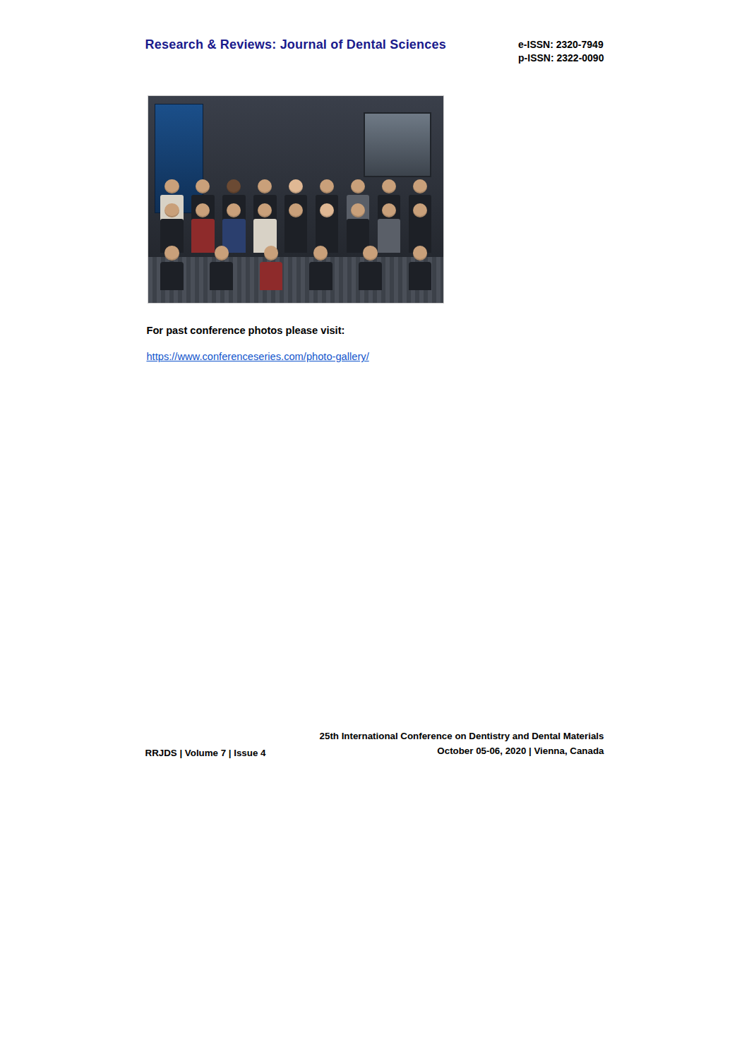Research & Reviews: Journal of Dental Sciences
e-ISSN: 2320-7949
p-ISSN: 2322-0090
For past conference photos please visit:
https://www.conferenceseries.com/photo-gallery/
RRJDS | Volume 7 | Issue 4
25th International Conference on Dentistry and Dental Materials
October 05-06, 2020 | Vienna, Canada